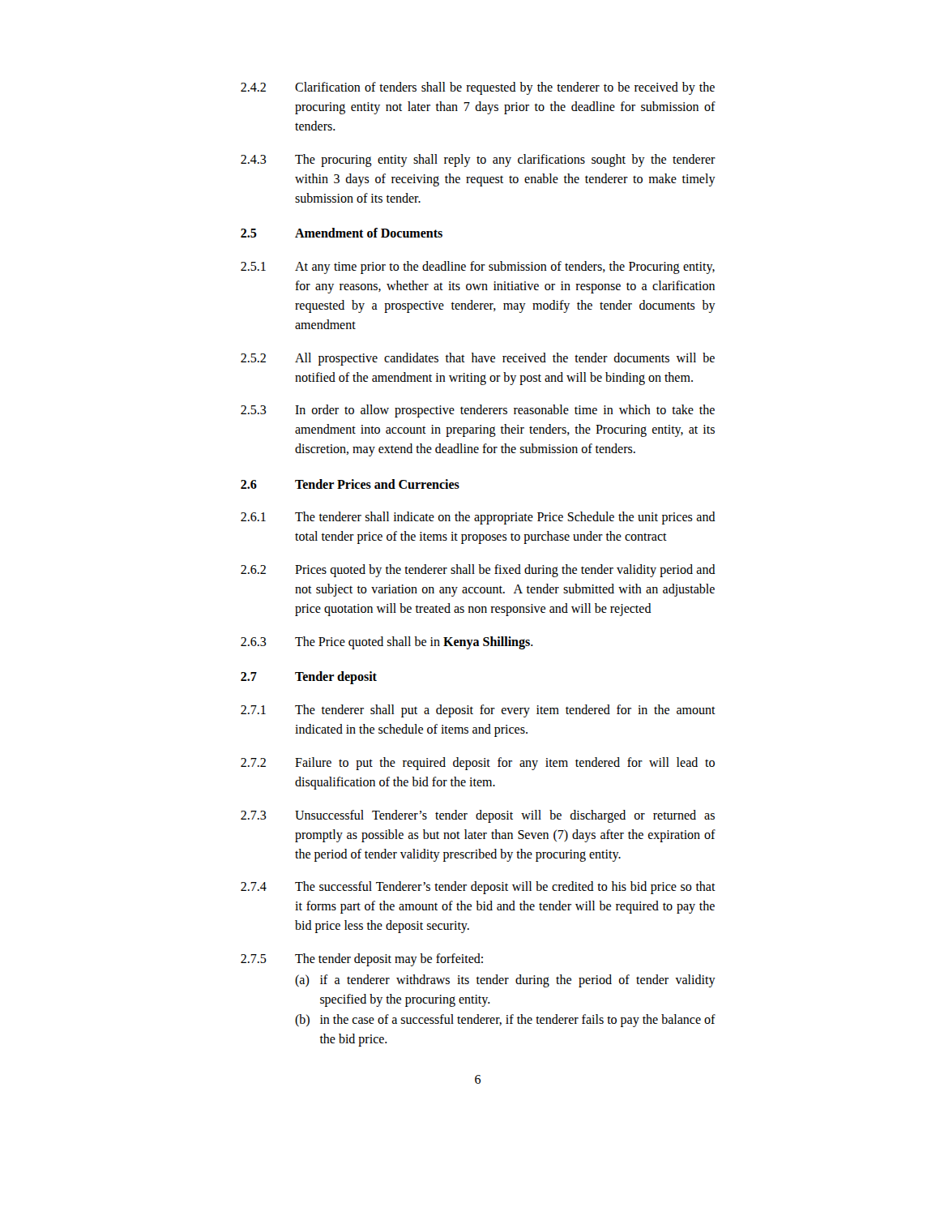2.4.2
Clarification of tenders shall be requested by the tenderer to be received by the procuring entity not later than 7 days prior to the deadline for submission of tenders.
2.4.3
The procuring entity shall reply to any clarifications sought by the tenderer within 3 days of receiving the request to enable the tenderer to make timely submission of its tender.
2.5
Amendment of Documents
2.5.1
At any time prior to the deadline for submission of tenders, the Procuring entity, for any reasons, whether at its own initiative or in response to a clarification requested by a prospective tenderer, may modify the tender documents by amendment
2.5.2
All prospective candidates that have received the tender documents will be notified of the amendment in writing or by post and will be binding on them.
2.5.3
In order to allow prospective tenderers reasonable time in which to take the amendment into account in preparing their tenders, the Procuring entity, at its discretion, may extend the deadline for the submission of tenders.
2.6
Tender Prices and Currencies
2.6.1
The tenderer shall indicate on the appropriate Price Schedule the unit prices and total tender price of the items it proposes to purchase under the contract
2.6.2
Prices quoted by the tenderer shall be fixed during the tender validity period and not subject to variation on any account. A tender submitted with an adjustable price quotation will be treated as non responsive and will be rejected
2.6.3
The Price quoted shall be in Kenya Shillings.
2.7
Tender deposit
2.7.1
The tenderer shall put a deposit for every item tendered for in the amount indicated in the schedule of items and prices.
2.7.2
Failure to put the required deposit for any item tendered for will lead to disqualification of the bid for the item.
2.7.3
Unsuccessful Tenderer’s tender deposit will be discharged or returned as promptly as possible as but not later than Seven (7) days after the expiration of the period of tender validity prescribed by the procuring entity.
2.7.4
The successful Tenderer’s tender deposit will be credited to his bid price so that it forms part of the amount of the bid and the tender will be required to pay the bid price less the deposit security.
2.7.5
The tender deposit may be forfeited:
(a) if a tenderer withdraws its tender during the period of tender validity specified by the procuring entity.
(b) in the case of a successful tenderer, if the tenderer fails to pay the balance of the bid price.
6